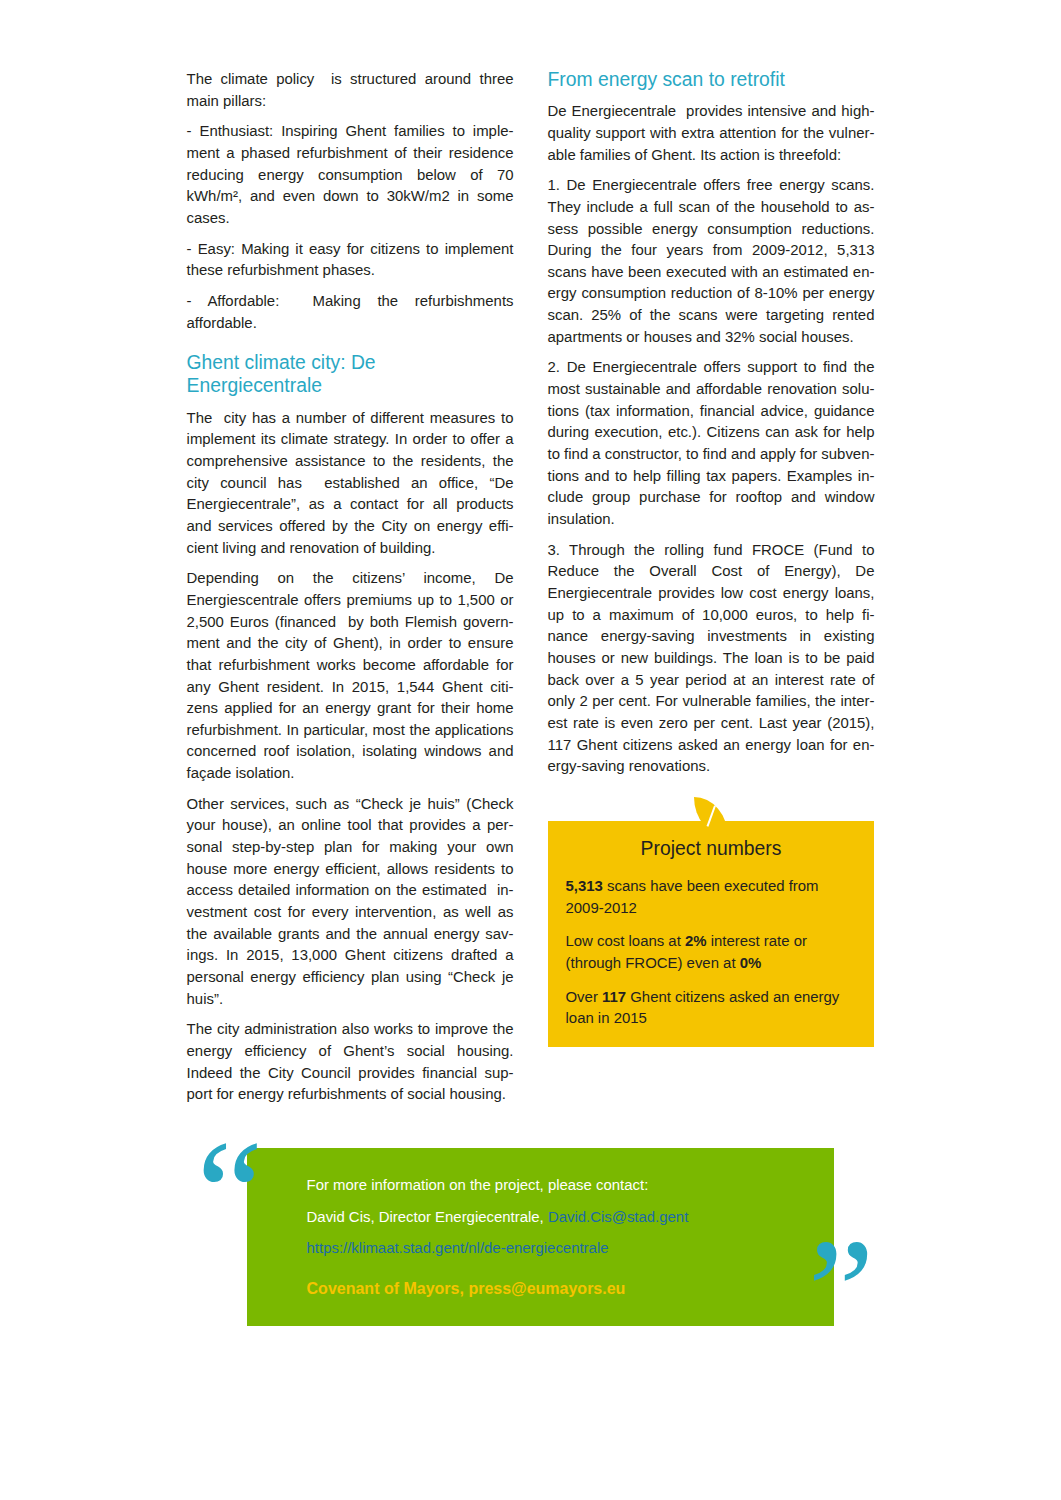The climate policy is structured around three main pillars:
- Enthusiast: Inspiring Ghent families to implement a phased refurbishment of their residence reducing energy consumption below of 70 kWh/m², and even down to 30kW/m2 in some cases.
- Easy: Making it easy for citizens to implement these refurbishment phases.
- Affordable: Making the refurbishments affordable.
Ghent climate city: De Energiecentrale
The city has a number of different measures to implement its climate strategy. In order to offer a comprehensive assistance to the residents, the city council has established an office, “De Energiecentrale”, as a contact for all products and services offered by the City on energy efficient living and renovation of building.
Depending on the citizens’ income, De Energiescentrale offers premiums up to 1,500 or 2,500 Euros (financed by both Flemish government and the city of Ghent), in order to ensure that refurbishment works become affordable for any Ghent resident. In 2015, 1,544 Ghent citizens applied for an energy grant for their home refurbishment. In particular, most the applications concerned roof isolation, isolating windows and façade isolation.
Other services, such as “Check je huis” (Check your house), an online tool that provides a personal step-by-step plan for making your own house more energy efficient, allows residents to access detailed information on the estimated investment cost for every intervention, as well as the available grants and the annual energy savings. In 2015, 13,000 Ghent citizens drafted a personal energy efficiency plan using “Check je huis”.
The city administration also works to improve the energy efficiency of Ghent’s social housing. Indeed the City Council provides financial support for energy refurbishments of social housing.
From energy scan to retrofit
De Energiecentrale provides intensive and high-quality support with extra attention for the vulnerable families of Ghent. Its action is threefold:
1. De Energiecentrale offers free energy scans. They include a full scan of the household to assess possible energy consumption reductions. During the four years from 2009-2012, 5,313 scans have been executed with an estimated energy consumption reduction of 8-10% per energy scan. 25% of the scans were targeting rented apartments or houses and 32% social houses.
2. De Energiecentrale offers support to find the most sustainable and affordable renovation solutions (tax information, financial advice, guidance during execution, etc.). Citizens can ask for help to find a constructor, to find and apply for subventions and to help filling tax papers. Examples include group purchase for rooftop and window insulation.
3. Through the rolling fund FROCE (Fund to Reduce the Overall Cost of Energy), De Energiecentrale provides low cost energy loans, up to a maximum of 10,000 euros, to help finance energy-saving investments in existing houses or new buildings. The loan is to be paid back over a 5 year period at an interest rate of only 2 per cent. For vulnerable families, the interest rate is even zero per cent. Last year (2015), 117 Ghent citizens asked an energy loan for energy-saving renovations.
Project numbers
5,313 scans have been executed from 2009-2012
Low cost loans at 2% interest rate or (through FROCE) even at 0%
Over 117 Ghent citizens asked an energy loan in 2015
“
For more information on the project, please contact:
David Cis, Director Energiecentrale, David.Cis@stad.gent
https://klimaat.stad.gent/nl/de-energiecentrale
Covenant of Mayors, press@eumayors.eu
”